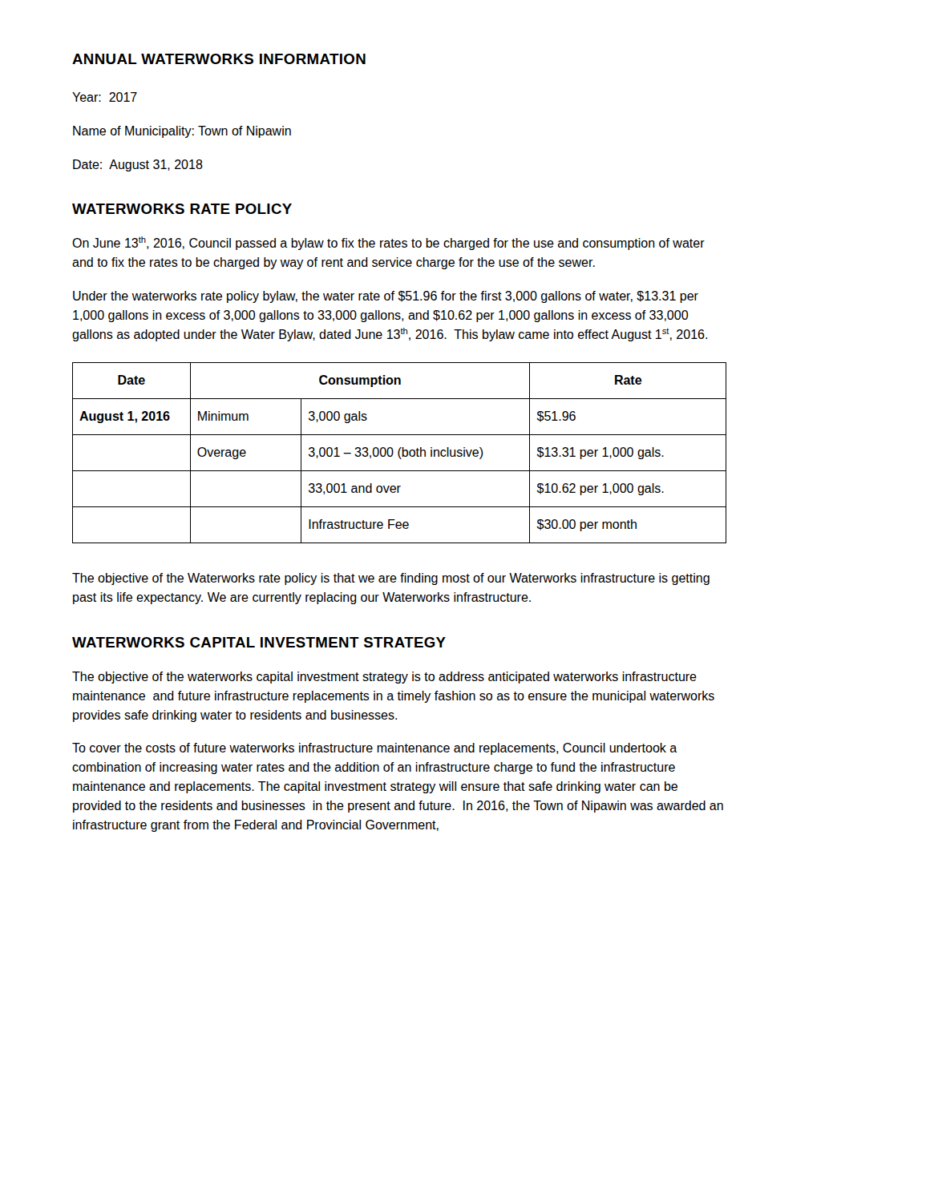ANNUAL WATERWORKS INFORMATION
Year: 2017
Name of Municipality: Town of Nipawin
Date: August 31, 2018
WATERWORKS RATE POLICY
On June 13th, 2016, Council passed a bylaw to fix the rates to be charged for the use and consumption of water and to fix the rates to be charged by way of rent and service charge for the use of the sewer.
Under the waterworks rate policy bylaw, the water rate of $51.96 for the first 3,000 gallons of water, $13.31 per 1,000 gallons in excess of 3,000 gallons to 33,000 gallons, and $10.62 per 1,000 gallons in excess of 33,000 gallons as adopted under the Water Bylaw, dated June 13th, 2016. This bylaw came into effect August 1st, 2016.
| Date | Consumption | Rate |
| --- | --- | --- |
| August 1, 2016 | Minimum | 3,000 gals | $51.96 |
| | Overage | 3,001 – 33,000 (both inclusive) | $13.31 per 1,000 gals. |
| | | 33,001 and over | $10.62 per 1,000 gals. |
| | | Infrastructure Fee | $30.00 per month |
The objective of the Waterworks rate policy is that we are finding most of our Waterworks infrastructure is getting past its life expectancy. We are currently replacing our Waterworks infrastructure.
WATERWORKS CAPITAL INVESTMENT STRATEGY
The objective of the waterworks capital investment strategy is to address anticipated waterworks infrastructure maintenance and future infrastructure replacements in a timely fashion so as to ensure the municipal waterworks provides safe drinking water to residents and businesses.
To cover the costs of future waterworks infrastructure maintenance and replacements, Council undertook a combination of increasing water rates and the addition of an infrastructure charge to fund the infrastructure maintenance and replacements. The capital investment strategy will ensure that safe drinking water can be provided to the residents and businesses in the present and future. In 2016, the Town of Nipawin was awarded an infrastructure grant from the Federal and Provincial Government,